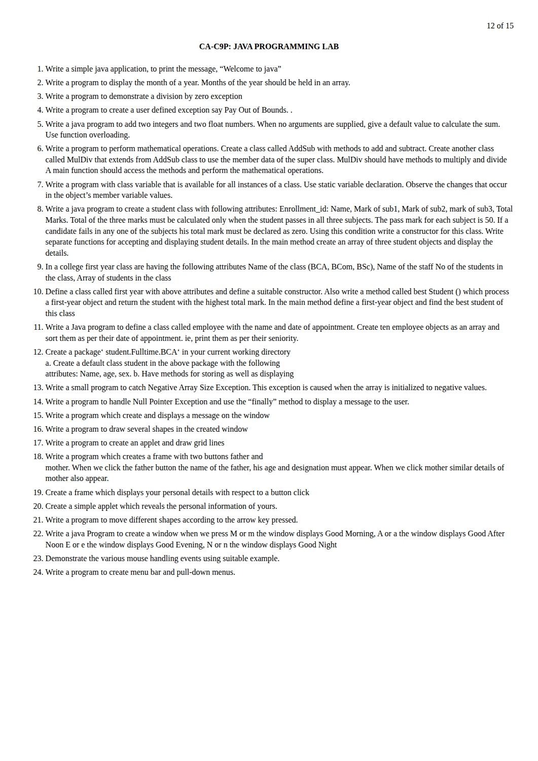12 of 15
CA-C9P: JAVA PROGRAMMING LAB
Write a simple java application, to print the message, “Welcome to java”
Write a program to display the month of a year. Months of the year should be held in an array.
Write a program to demonstrate a division by zero exception
Write a program to create a user defined exception say Pay Out of Bounds. .
Write a java program to add two integers and two float numbers. When no arguments are supplied, give a default value to calculate the sum. Use function overloading.
Write a program to perform mathematical operations. Create a class called AddSub with methods to add and subtract. Create another class called MulDiv that extends from AddSub class to use the member data of the super class. MulDiv should have methods to multiply and divide A main function should access the methods and perform the mathematical operations.
Write a program with class variable that is available for all instances of a class. Use static variable declaration. Observe the changes that occur in the object’s member variable values.
Write a java program to create a student class with following attributes: Enrollment_id: Name, Mark of sub1, Mark of sub2, mark of sub3, Total Marks. Total of the three marks must be calculated only when the student passes in all three subjects. The pass mark for each subject is 50. If a candidate fails in any one of the subjects his total mark must be declared as zero. Using this condition write a constructor for this class. Write separate functions for accepting and displaying student details. In the main method create an array of three student objects and display the details.
In a college first year class are having the following attributes Name of the class (BCA, BCom, BSc), Name of the staff No of the students in the class, Array of students in the class
Define a class called first year with above attributes and define a suitable constructor. Also write a method called best Student () which process a first-year object and return the student with the highest total mark. In the main method define a first-year object and find the best student of this class
Write a Java program to define a class called employee with the name and date of appointment. Create ten employee objects as an array and sort them as per their date of appointment. ie, print them as per their seniority.
Create a package‘ student.Fulltime.BCA‘ in your current working directory a. Create a default class student in the above package with the following attributes: Name, age, sex. b. Have methods for storing as well as displaying
Write a small program to catch Negative Array Size Exception. This exception is caused when the array is initialized to negative values.
Write a program to handle Null Pointer Exception and use the “finally” method to display a message to the user.
Write a program which create and displays a message on the window
Write a program to draw several shapes in the created window
Write a program to create an applet and draw grid lines
Write a program which creates a frame with two buttons father and mother. When we click the father button the name of the father, his age and designation must appear. When we click mother similar details of mother also appear.
Create a frame which displays your personal details with respect to a button click
Create a simple applet which reveals the personal information of yours.
Write a program to move different shapes according to the arrow key pressed.
Write a java Program to create a window when we press M or m the window displays Good Morning, A or a the window displays Good After Noon E or e the window displays Good Evening, N or n the window displays Good Night
Demonstrate the various mouse handling events using suitable example.
Write a program to create menu bar and pull-down menus.